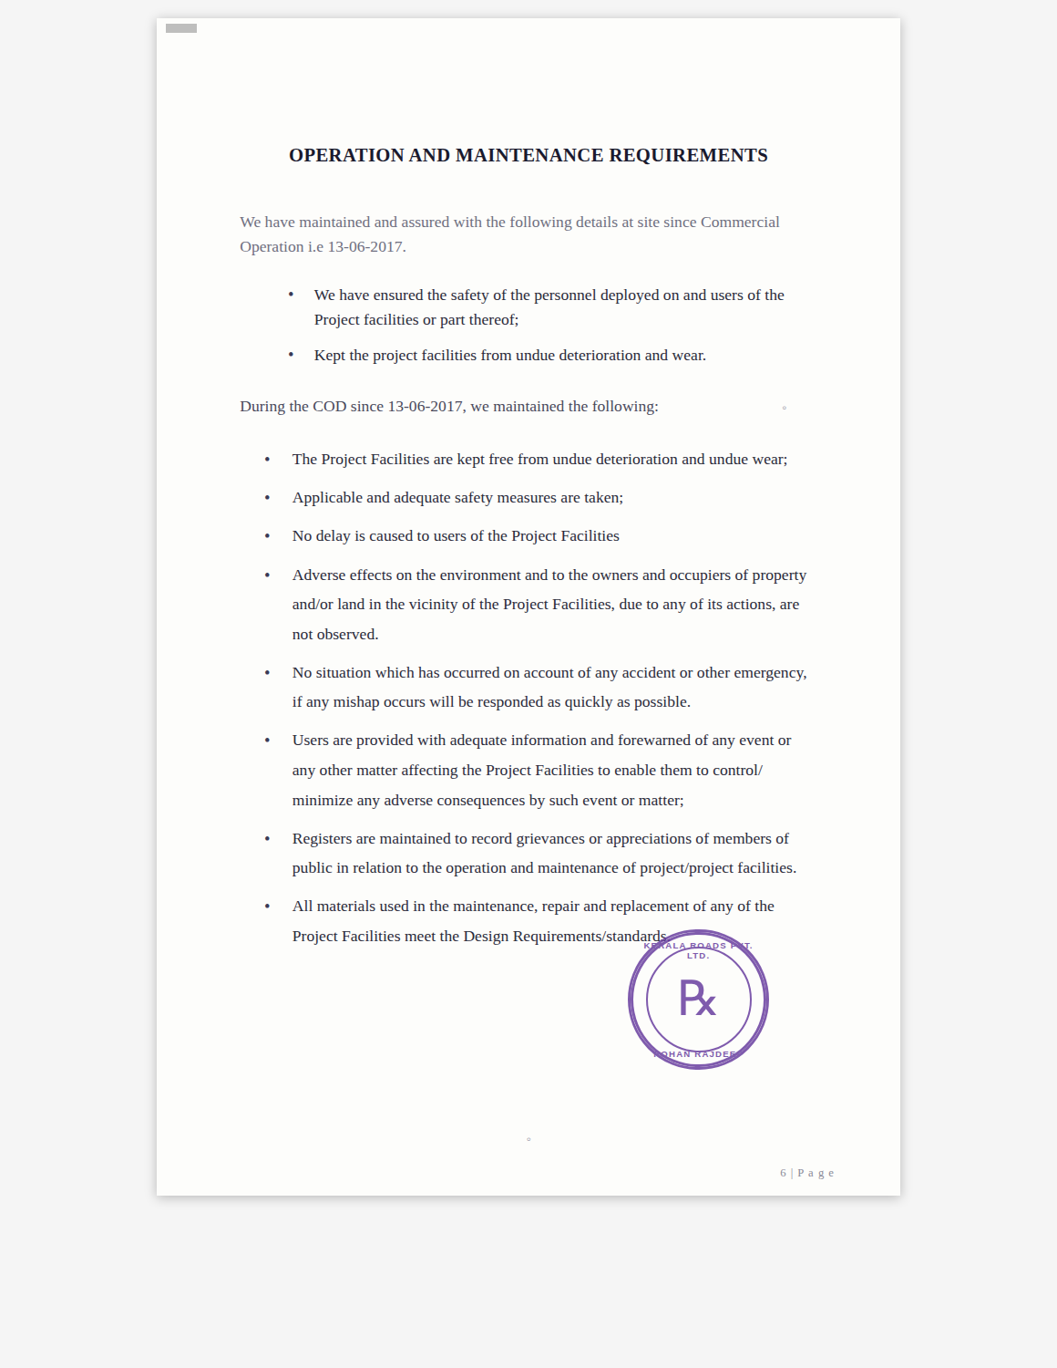OPERATION AND MAINTENANCE REQUIREMENTS
We have maintained and assured with the following details at site since Commercial Operation i.e 13-06-2017.
We have ensured the safety of the personnel deployed on and users of the Project facilities or part thereof;
Kept the project facilities from undue deterioration and wear.
During the COD since 13-06-2017, we maintained the following:◦
The Project Facilities are kept free from undue deterioration and undue wear;
Applicable and adequate safety measures are taken;
No delay is caused to users of the Project Facilities
Adverse effects on the environment and to the owners and occupiers of property and/or land in the vicinity of the Project Facilities, due to any of its actions, are not observed.
No situation which has occurred on account of any accident or other emergency, if any mishap occurs will be responded as quickly as possible.
Users are provided with adequate information and forewarned of any event or any other matter affecting the Project Facilities to enable them to control/ minimize any adverse consequences by such event or matter;
Registers are maintained to record grievances or appreciations of members of public in relation to the operation and maintenance of project/project facilities.
All materials used in the maintenance, repair and replacement of any of the Project Facilities meet the Design Requirements/standards.
KERALA ROADS PVT. LTD.
℞
ROHAN RAJDEEP
◦
6 | P a g e